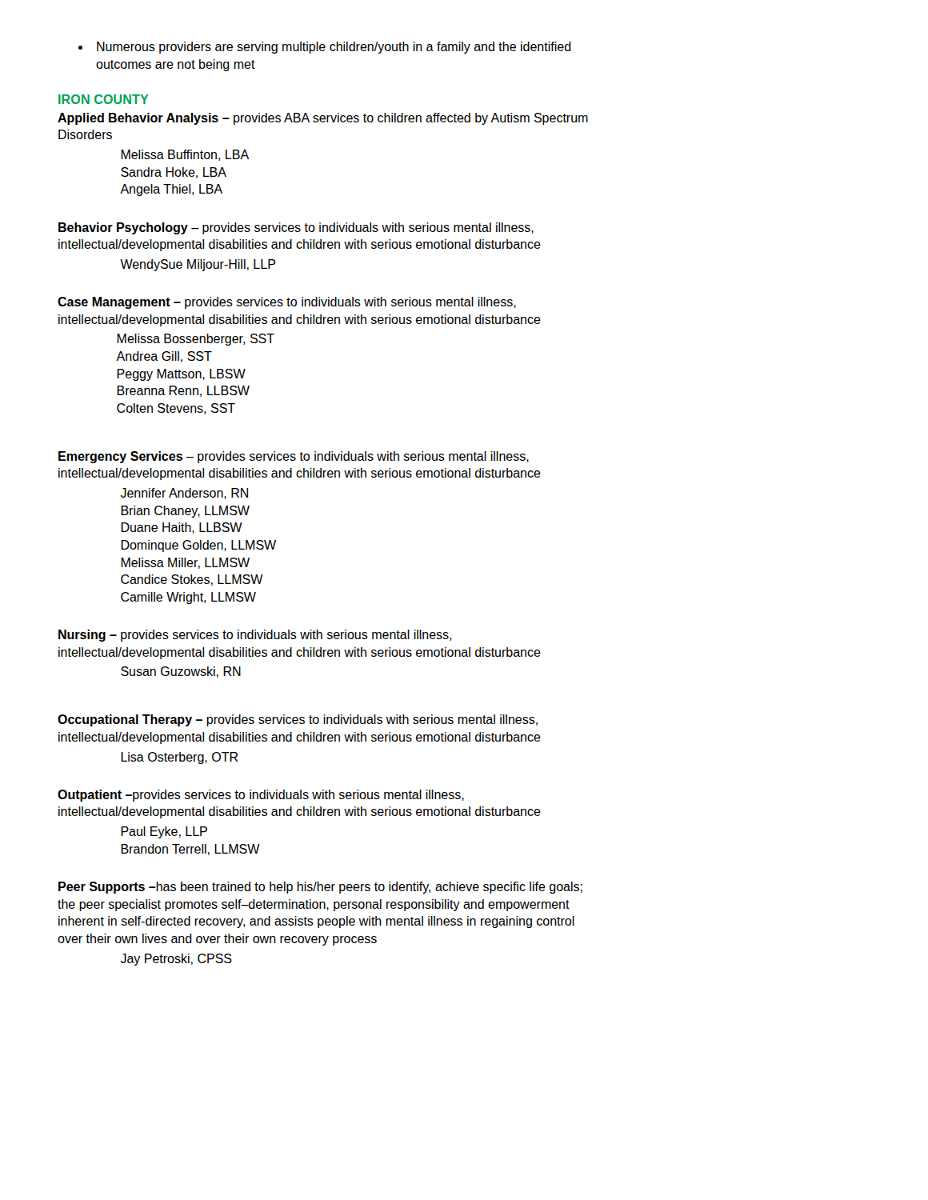Numerous providers are serving multiple children/youth in a family and the identified outcomes are not being met
IRON COUNTY
Applied Behavior Analysis – provides ABA services to children affected by Autism Spectrum Disorders
Melissa Buffinton, LBA
Sandra Hoke, LBA
Angela Thiel, LBA
Behavior Psychology – provides services to individuals with serious mental illness, intellectual/developmental disabilities and children with serious emotional disturbance
WendySue Miljour-Hill, LLP
Case Management – provides services to individuals with serious mental illness, intellectual/developmental disabilities and children with serious emotional disturbance
Melissa Bossenberger, SST
Andrea Gill, SST
Peggy Mattson, LBSW
Breanna Renn, LLBSW
Colten Stevens, SST
Emergency Services – provides services to individuals with serious mental illness, intellectual/developmental disabilities and children with serious emotional disturbance
Jennifer Anderson, RN
Brian Chaney, LLMSW
Duane Haith, LLBSW
Dominque Golden, LLMSW
Melissa Miller, LLMSW
Candice Stokes, LLMSW
Camille Wright, LLMSW
Nursing – provides services to individuals with serious mental illness, intellectual/developmental disabilities and children with serious emotional disturbance
Susan Guzowski, RN
Occupational Therapy – provides services to individuals with serious mental illness, intellectual/developmental disabilities and children with serious emotional disturbance
Lisa Osterberg, OTR
Outpatient –provides services to individuals with serious mental illness, intellectual/developmental disabilities and children with serious emotional disturbance
Paul Eyke, LLP
Brandon Terrell, LLMSW
Peer Supports –has been trained to help his/her peers to identify, achieve specific life goals; the peer specialist promotes self–determination, personal responsibility and empowerment inherent in self-directed recovery, and assists people with mental illness in regaining control over their own lives and over their own recovery process
Jay Petroski, CPSS